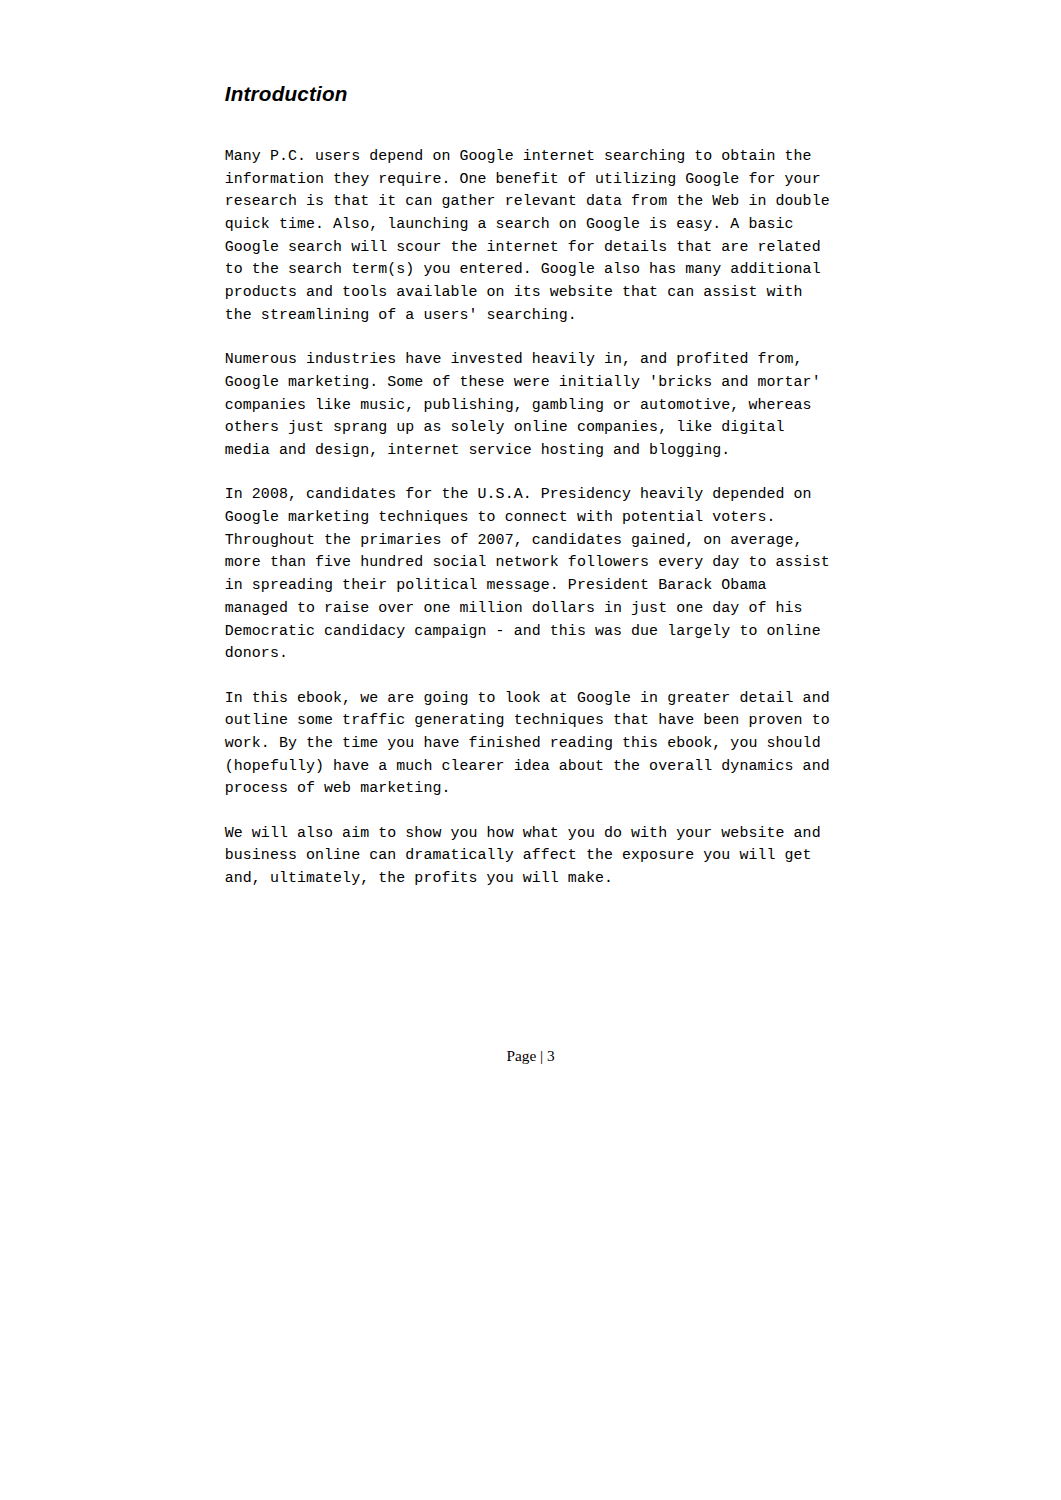Introduction
Many P.C. users depend on Google internet searching to obtain the information they require. One benefit of utilizing Google for your research is that it can gather relevant data from the Web in double quick time. Also, launching a search on Google is easy. A basic Google search will scour the internet for details that are related to the search term(s) you entered. Google also has many additional products and tools available on its website that can assist with the streamlining of a users' searching.
Numerous industries have invested heavily in, and profited from, Google marketing. Some of these were initially 'bricks and mortar' companies like music, publishing, gambling or automotive, whereas others just sprang up as solely online companies, like digital media and design, internet service hosting and blogging.
In 2008, candidates for the U.S.A. Presidency heavily depended on Google marketing techniques to connect with potential voters. Throughout the primaries of 2007, candidates gained, on average, more than five hundred social network followers every day to assist in spreading their political message. President Barack Obama managed to raise over one million dollars in just one day of his Democratic candidacy campaign - and this was due largely to online donors.
In this ebook, we are going to look at Google in greater detail and outline some traffic generating techniques that have been proven to work. By the time you have finished reading this ebook, you should (hopefully) have a much clearer idea about the overall dynamics and process of web marketing.
We will also aim to show you how what you do with your website and business online can dramatically affect the exposure you will get and, ultimately, the profits you will make.
Page | 3